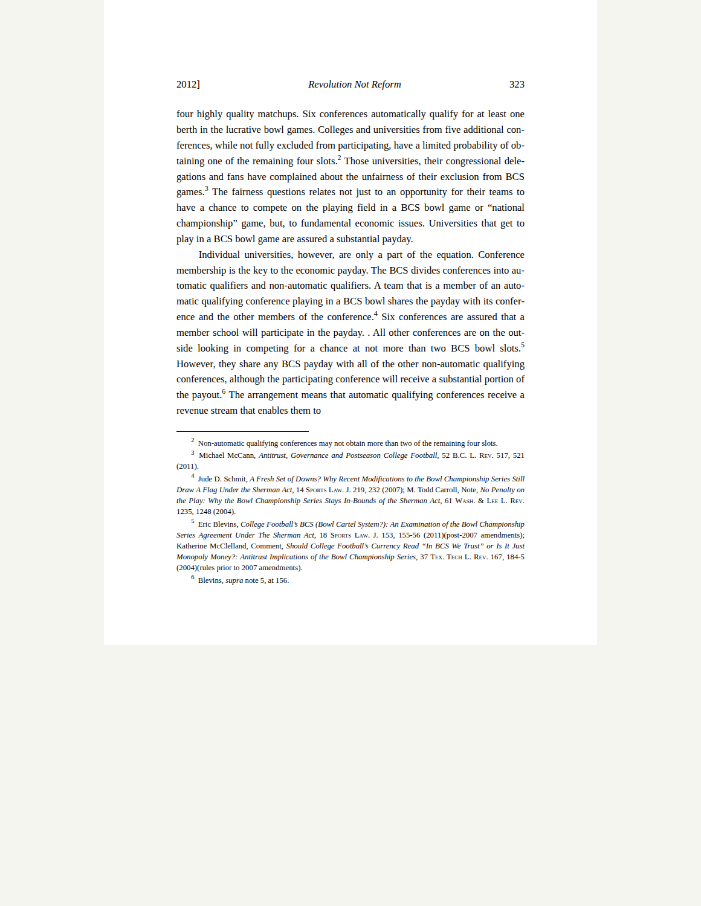2012] Revolution Not Reform 323
four highly quality matchups. Six conferences automatically qualify for at least one berth in the lucrative bowl games. Colleges and universities from five additional conferences, while not fully excluded from participating, have a limited probability of obtaining one of the remaining four slots.2 Those universities, their congressional delegations and fans have complained about the unfairness of their exclusion from BCS games.3 The fairness questions relates not just to an opportunity for their teams to have a chance to compete on the playing field in a BCS bowl game or “national championship” game, but, to fundamental economic issues. Universities that get to play in a BCS bowl game are assured a substantial payday.
Individual universities, however, are only a part of the equation. Conference membership is the key to the economic payday. The BCS divides conferences into automatic qualifiers and non-automatic qualifiers. A team that is a member of an automatic qualifying conference playing in a BCS bowl shares the payday with its conference and the other members of the conference.4 Six conferences are assured that a member school will participate in the payday. . All other conferences are on the outside looking in competing for a chance at not more than two BCS bowl slots.5 However, they share any BCS payday with all of the other non-automatic qualifying conferences, although the participating conference will receive a substantial portion of the payout.6 The arrangement means that automatic qualifying conferences receive a revenue stream that enables them to
2 Non-automatic qualifying conferences may not obtain more than two of the remaining four slots.
3 Michael McCann, Antitrust, Governance and Postseason College Football, 52 B.C. L. Rev. 517, 521 (2011).
4 Jude D. Schmit, A Fresh Set of Downs? Why Recent Modifications to the Bowl Championship Series Still Draw A Flag Under the Sherman Act, 14 Sports Law. J. 219, 232 (2007); M. Todd Carroll, Note, No Penalty on the Play: Why the Bowl Championship Series Stays In-Bounds of the Sherman Act, 61 Wash. & Lee L. Rev. 1235, 1248 (2004).
5 Eric Blevins, College Football’s BCS (Bowl Cartel System?): An Examination of the Bowl Championship Series Agreement Under The Sherman Act, 18 Sports Law. J. 153, 155-56 (2011)(post-2007 amendments); Katherine McClelland, Comment, Should College Football’s Currency Read “In BCS We Trust” or Is It Just Monopoly Money?: Antitrust Implications of the Bowl Championship Series, 37 Tex. Tech L. Rev. 167, 184-5 (2004)(rules prior to 2007 amendments).
6 Blevins, supra note 5, at 156.